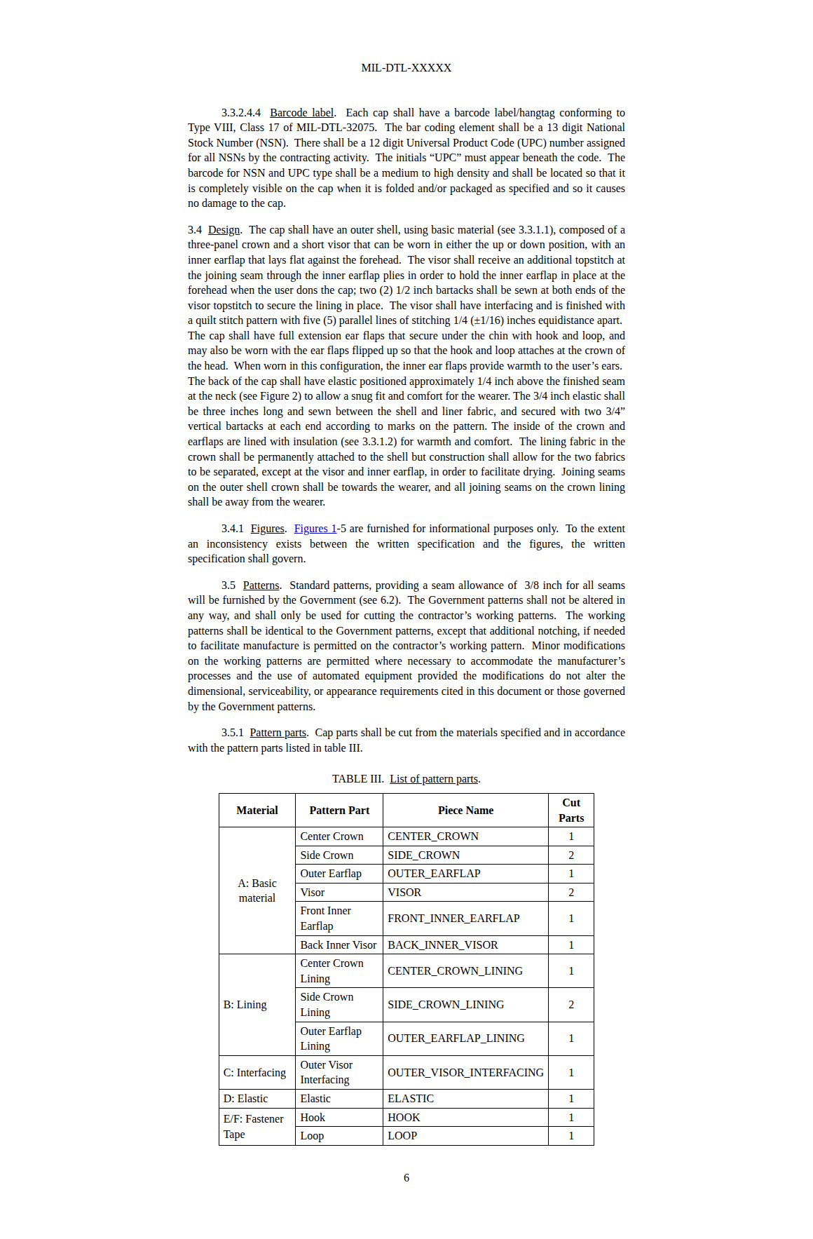MIL-DTL-XXXXX
3.3.2.4.4 Barcode label. Each cap shall have a barcode label/hangtag conforming to Type VIII, Class 17 of MIL-DTL-32075. The bar coding element shall be a 13 digit National Stock Number (NSN). There shall be a 12 digit Universal Product Code (UPC) number assigned for all NSNs by the contracting activity. The initials “UPC” must appear beneath the code. The barcode for NSN and UPC type shall be a medium to high density and shall be located so that it is completely visible on the cap when it is folded and/or packaged as specified and so it causes no damage to the cap.
3.4 Design. The cap shall have an outer shell, using basic material (see 3.3.1.1), composed of a three-panel crown and a short visor that can be worn in either the up or down position, with an inner earflap that lays flat against the forehead. The visor shall receive an additional topstitch at the joining seam through the inner earflap plies in order to hold the inner earflap in place at the forehead when the user dons the cap; two (2) 1/2 inch bartacks shall be sewn at both ends of the visor topstitch to secure the lining in place. The visor shall have interfacing and is finished with a quilt stitch pattern with five (5) parallel lines of stitching 1/4 (±1/16) inches equidistance apart. The cap shall have full extension ear flaps that secure under the chin with hook and loop, and may also be worn with the ear flaps flipped up so that the hook and loop attaches at the crown of the head. When worn in this configuration, the inner ear flaps provide warmth to the user’s ears. The back of the cap shall have elastic positioned approximately 1/4 inch above the finished seam at the neck (see Figure 2) to allow a snug fit and comfort for the wearer. The 3/4 inch elastic shall be three inches long and sewn between the shell and liner fabric, and secured with two 3/4” vertical bartacks at each end according to marks on the pattern. The inside of the crown and earflaps are lined with insulation (see 3.3.1.2) for warmth and comfort. The lining fabric in the crown shall be permanently attached to the shell but construction shall allow for the two fabrics to be separated, except at the visor and inner earflap, in order to facilitate drying. Joining seams on the outer shell crown shall be towards the wearer, and all joining seams on the crown lining shall be away from the wearer.
3.4.1 Figures. Figures 1-5 are furnished for informational purposes only. To the extent an inconsistency exists between the written specification and the figures, the written specification shall govern.
3.5 Patterns. Standard patterns, providing a seam allowance of 3/8 inch for all seams will be furnished by the Government (see 6.2). The Government patterns shall not be altered in any way, and shall only be used for cutting the contractor’s working patterns. The working patterns shall be identical to the Government patterns, except that additional notching, if needed to facilitate manufacture is permitted on the contractor’s working pattern. Minor modifications on the working patterns are permitted where necessary to accommodate the manufacturer’s processes and the use of automated equipment provided the modifications do not alter the dimensional, serviceability, or appearance requirements cited in this document or those governed by the Government patterns.
3.5.1 Pattern parts. Cap parts shall be cut from the materials specified and in accordance with the pattern parts listed in table III.
TABLE III. List of pattern parts.
| Material | Pattern Part | Piece Name | Cut Parts |
| --- | --- | --- | --- |
| A: Basic material | Center Crown | CENTER_CROWN | 1 |
| Side Crown | SIDE_CROWN | 2 |
| Outer Earflap | OUTER_EARFLAP | 1 |
| Visor | VISOR | 2 |
| Front Inner Earflap | FRONT_INNER_EARFLAP | 1 |
| Back Inner Visor | BACK_INNER_VISOR | 1 |
| B: Lining | Center Crown Lining | CENTER_CROWN_LINING | 1 |
| Side Crown Lining | SIDE_CROWN_LINING | 2 |
| Outer Earflap Lining | OUTER_EARFLAP_LINING | 1 |
| C: Interfacing | Outer Visor Interfacing | OUTER_VISOR_INTERFACING | 1 |
| D: Elastic | Elastic | ELASTIC | 1 |
| E/F: Fastener Tape | Hook | HOOK | 1 |
| Loop | LOOP | 1 |
6